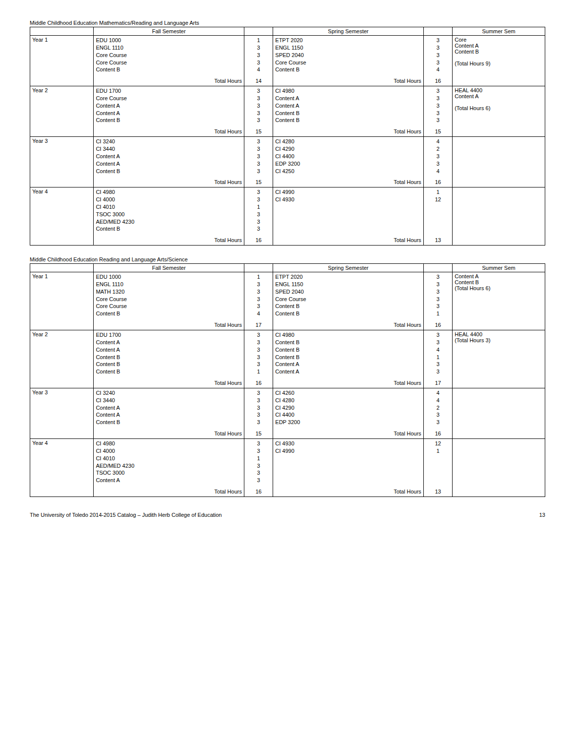Middle Childhood Education Mathematics/Reading and Language Arts
| | Fall Semester | | Spring Semester | | Summer Sem |
| --- | --- | --- | --- | --- | --- |
| Year 1 | EDU 1000 ENGL 1110 Core Course Core Course Content B Total Hours | 1 3 3 3 4 14 | ETPT 2020 ENGL 1150 SPED 2040 Core Course Content B Total Hours | 3 3 3 3 4 16 | Core Content A Content B (Total Hours 9) |
| Year 2 | EDU 1700 Core Course Content A Content A Content B Total Hours | 3 3 3 3 3 15 | CI 4980 Content A Content A Content B Content B Total Hours | 3 3 3 3 3 15 | HEAL 4400 Content A (Total Hours 6) |
| Year 3 | CI 3240 CI 3440 Content A Content A Content B Total Hours | 3 3 3 3 3 15 | CI 4280 CI 4290 CI 4400 EDP 3200 CI 4250 Total Hours | 4 2 3 3 4 16 | |
| Year 4 | CI 4980 CI 4000 CI 4010 TSOC 3000 AED/MED 4230 Content B Total Hours | 3 3 1 3 3 3 16 | CI 4990 CI 4930 Total Hours | 1 12 13 | |
Middle Childhood Education Reading and Language Arts/Science
| | Fall Semester | | Spring Semester | | Summer Sem |
| --- | --- | --- | --- | --- | --- |
| Year 1 | EDU 1000 ENGL 1110 MATH 1320 Core Course Core Course Content B Total Hours | 1 3 3 3 3 4 17 | ETPT 2020 ENGL 1150 SPED 2040 Core Course Content B Content B Total Hours | 3 3 3 3 3 1 16 | Content A Content B (Total Hours 6) |
| Year 2 | EDU 1700 Content A Content A Content B Content B Content B Total Hours | 3 3 3 3 3 1 16 | CI 4980 Content B Content B Content B Content A Content A Total Hours | 3 3 4 1 3 3 17 | HEAL 4400 (Total Hours 3) |
| Year 3 | CI 3240 CI 3440 Content A Content A Content B Total Hours | 3 3 3 3 3 15 | CI 4260 CI 4280 CI 4290 CI 4400 EDP 3200 Total Hours | 4 4 2 3 3 16 | |
| Year 4 | CI 4980 CI 4000 CI 4010 AED/MED 4230 TSOC 3000 Content A Total Hours | 3 3 1 3 3 3 16 | CI 4930 CI 4990 Total Hours | 12 1 13 | |
The University of Toledo 2014-2015 Catalog – Judith Herb College of Education 13